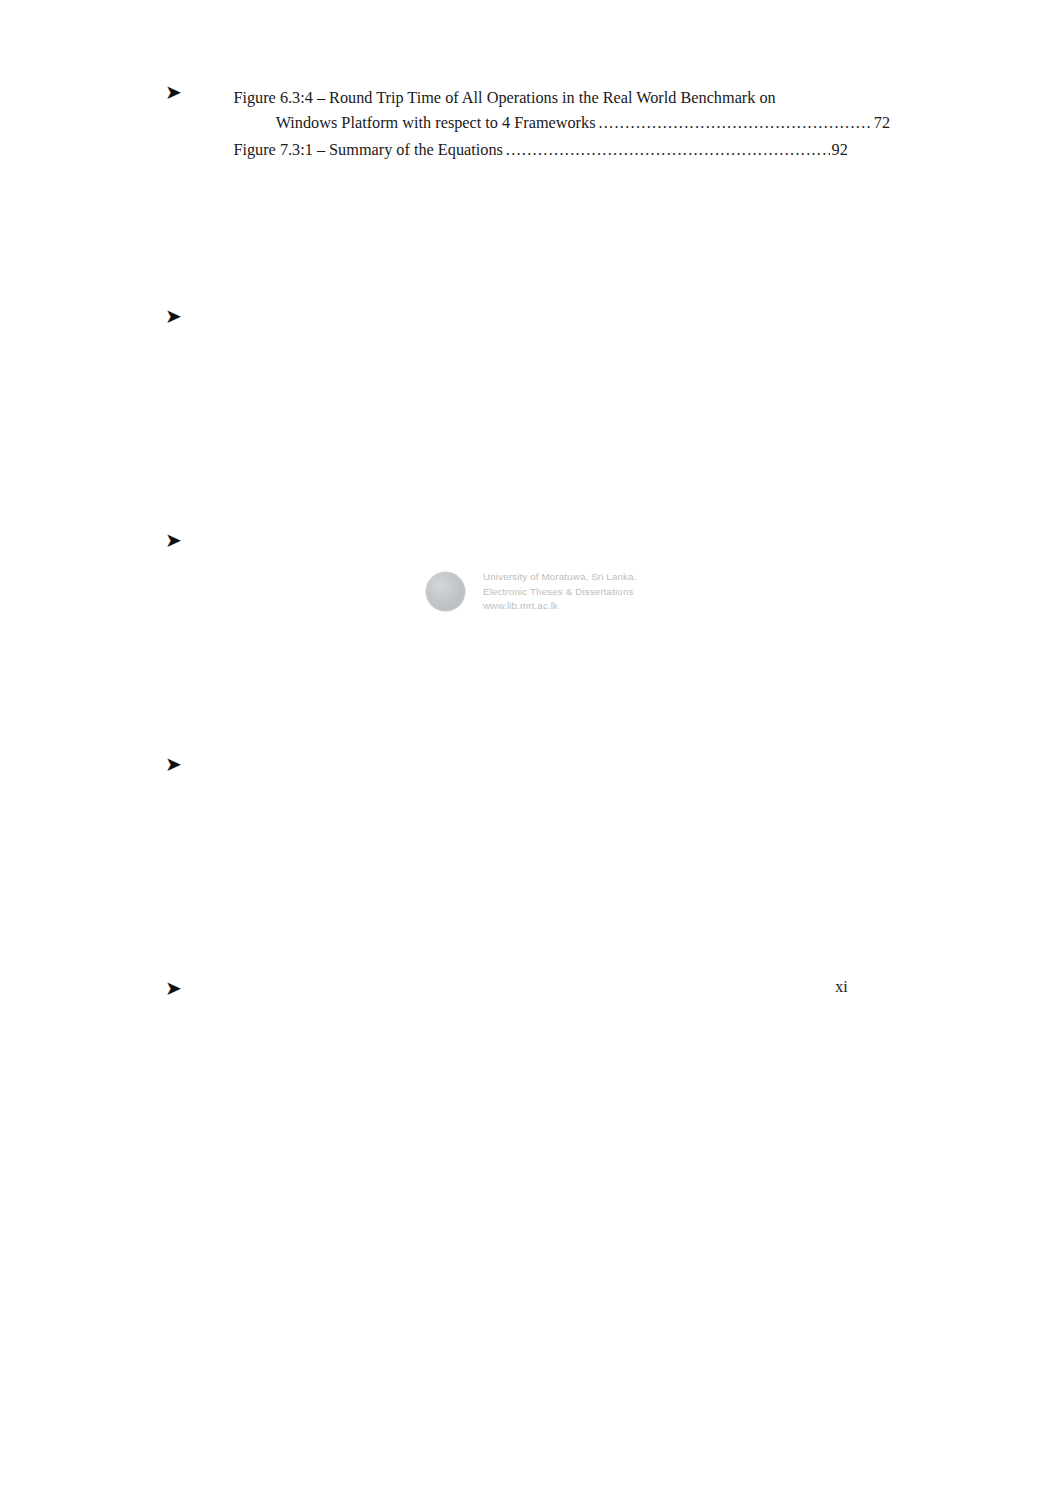➤ ➤ ➤ ➤ ➤
Figure 6.3:4 – Round Trip Time of All Operations in the Real World Benchmark on
Windows Platform with respect to 4 Frameworks .................................................... 72
Figure 7.3:1 – Summary of the Equations ........................................................................ 92
University of Moratuwa, Sri Lanka.
Electronic Theses & Dissertations
www.lib.mrt.ac.lk
xi